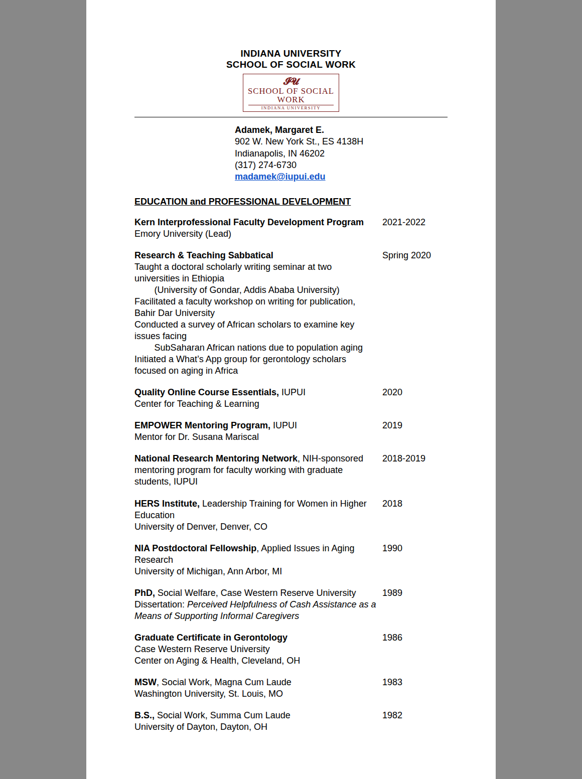INDIANA UNIVERSITY
SCHOOL OF SOCIAL WORK
𝓘𝓤 SCHOOL OF SOCIAL WORK INDIANA UNIVERSITY
Adamek, Margaret E.
902 W. New York St., ES 4138H
Indianapolis, IN 46202
(317) 274-6730
madamek@iupui.edu
EDUCATION and PROFESSIONAL DEVELOPMENT
2021-2022
Kern Interprofessional Faculty Development Program
Emory University (Lead)
Spring 2020
Research & Teaching Sabbatical
Taught a doctoral scholarly writing seminar at two universities in Ethiopia
(University of Gondar, Addis Ababa University)
Facilitated a faculty workshop on writing for publication, Bahir Dar University
Conducted a survey of African scholars to examine key issues facing
SubSaharan African nations due to population aging
Initiated a What’s App group for gerontology scholars focused on aging in Africa
2020
Quality Online Course Essentials, IUPUI
Center for Teaching & Learning
2019
EMPOWER Mentoring Program, IUPUI
Mentor for Dr. Susana Mariscal
2018-2019
National Research Mentoring Network, NIH-sponsored mentoring program for faculty working with graduate students, IUPUI
2018
HERS Institute, Leadership Training for Women in Higher Education
University of Denver, Denver, CO
1990
NIA Postdoctoral Fellowship, Applied Issues in Aging Research
University of Michigan, Ann Arbor, MI
1989
PhD, Social Welfare, Case Western Reserve University
Dissertation: Perceived Helpfulness of Cash Assistance as a Means of Supporting Informal Caregivers
1986
Graduate Certificate in Gerontology
Case Western Reserve University
Center on Aging & Health, Cleveland, OH
1983
MSW, Social Work, Magna Cum Laude
Washington University, St. Louis, MO
1982
B.S., Social Work, Summa Cum Laude
University of Dayton, Dayton, OH